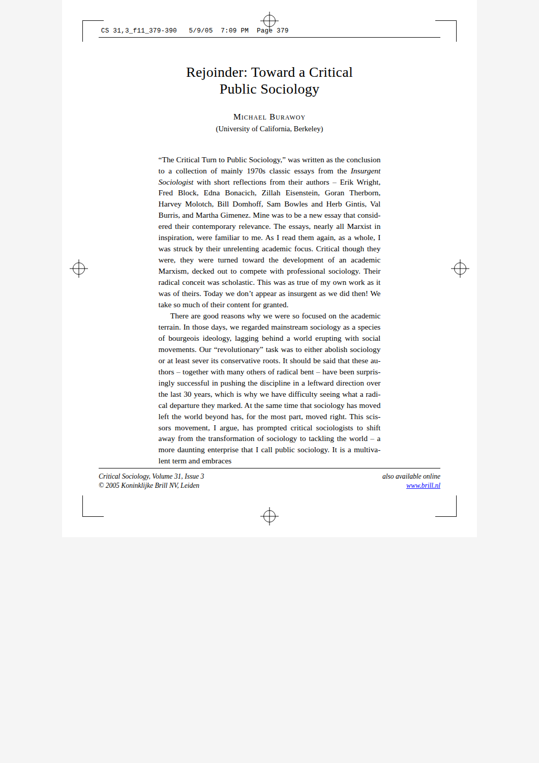CS 31,3_f11_379-390 5/9/05 7:09 PM Page 379
Rejoinder: Toward a Critical
Public Sociology
Michael Burawoy
(University of California, Berkeley)
“The Critical Turn to Public Sociology,” was written as the conclusion to a collection of mainly 1970s classic essays from the Insurgent Sociologist with short reflections from their authors – Erik Wright, Fred Block, Edna Bonacich, Zillah Eisenstein, Goran Therborn, Harvey Molotch, Bill Domhoff, Sam Bowles and Herb Gintis, Val Burris, and Martha Gimenez. Mine was to be a new essay that considered their contemporary relevance. The essays, nearly all Marxist in inspiration, were familiar to me. As I read them again, as a whole, I was struck by their unrelenting academic focus. Critical though they were, they were turned toward the development of an academic Marxism, decked out to compete with professional sociology. Their radical conceit was scholastic. This was as true of my own work as it was of theirs. Today we don’t appear as insurgent as we did then! We take so much of their content for granted.
There are good reasons why we were so focused on the academic terrain. In those days, we regarded mainstream sociology as a species of bourgeois ideology, lagging behind a world erupting with social movements. Our “revolutionary” task was to either abolish sociology or at least sever its conservative roots. It should be said that these authors – together with many others of radical bent – have been surprisingly successful in pushing the discipline in a leftward direction over the last 30 years, which is why we have difficulty seeing what a radical departure they marked. At the same time that sociology has moved left the world beyond has, for the most part, moved right. This scissors movement, I argue, has prompted critical sociologists to shift away from the transformation of sociology to tackling the world – a more daunting enterprise that I call public sociology. It is a multivalent term and embraces
Critical Sociology, Volume 31, Issue 3
© 2005 Koninklijke Brill NV, Leiden
also available online
www.brill.nl